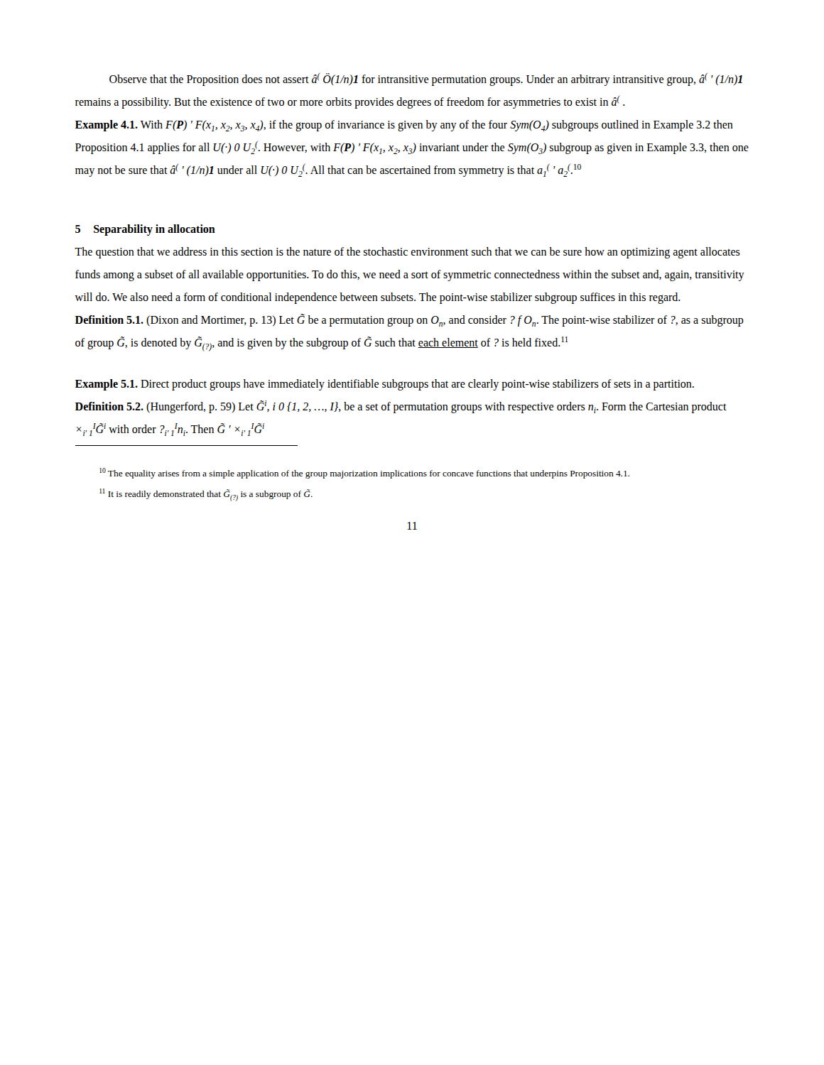Observe that the Proposition does not assert â( Ö(1/n)1 for intransitive permutation groups. Under an arbitrary intransitive group, â( ' (1/n)1 remains a possibility. But the existence of two or more orbits provides degrees of freedom for asymmetries to exist in â( .
Example 4.1. With F(P) ' F(x1, x2, x3, x4), if the group of invariance is given by any of the four Sym(O4) subgroups outlined in Example 3.2 then Proposition 4.1 applies for all U(·) 0 U2(. However, with F(P) ' F(x1, x2, x3) invariant under the Sym(O3) subgroup as given in Example 3.3, then one may not be sure that â( ' (1/n)1 under all U(·) 0 U2(. All that can be ascertained from symmetry is that a1( ' a2(.10
5 Separability in allocation
The question that we address in this section is the nature of the stochastic environment such that we can be sure how an optimizing agent allocates funds among a subset of all available opportunities. To do this, we need a sort of symmetric connectedness within the subset and, again, transitivity will do. We also need a form of conditional independence between subsets. The point-wise stabilizer subgroup suffices in this regard.
Definition 5.1. (Dixon and Mortimer, p. 13) Let G̃ be a permutation group on On, and consider ? f On. The point-wise stabilizer of ?, as a subgroup of group G̃, is denoted by G̃(?), and is given by the subgroup of G̃ such that each element of ? is held fixed.11
Example 5.1. Direct product groups have immediately identifiable subgroups that are clearly point-wise stabilizers of sets in a partition.
Definition 5.2. (Hungerford, p. 59) Let G̃i, i 0 {1, 2, …, I}, be a set of permutation groups with respective orders ni. Form the Cartesian product ×i' 1IG̃i with order ?i' 1Ini. Then G̃ ' ×i' 1IG̃i
10 The equality arises from a simple application of the group majorization implications for concave functions that underpins Proposition 4.1.
11 It is readily demonstrated that G̃(?) is a subgroup of G̃.
11